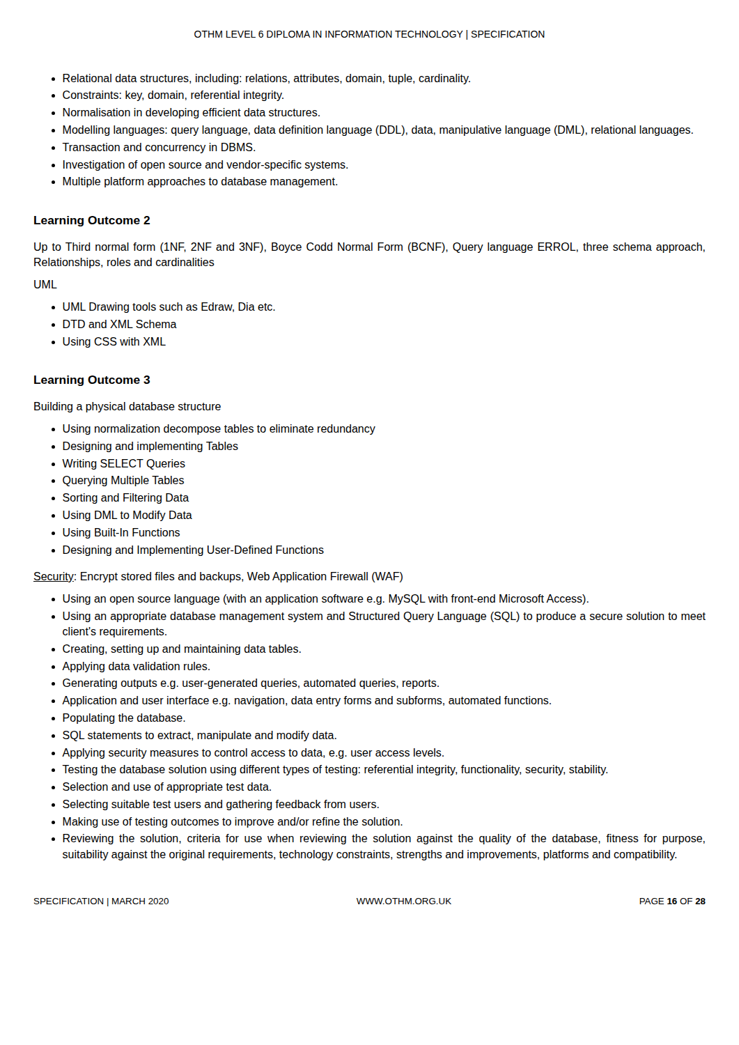OTHM LEVEL 6 DIPLOMA IN INFORMATION TECHNOLOGY | SPECIFICATION
Relational data structures, including: relations, attributes, domain, tuple, cardinality.
Constraints: key, domain, referential integrity.
Normalisation in developing efficient data structures.
Modelling languages: query language, data definition language (DDL), data, manipulative language (DML), relational languages.
Transaction and concurrency in DBMS.
Investigation of open source and vendor-specific systems.
Multiple platform approaches to database management.
Learning Outcome 2
Up to Third normal form (1NF, 2NF and 3NF), Boyce Codd Normal Form (BCNF), Query language ERROL, three schema approach, Relationships, roles and cardinalities
UML
UML Drawing tools such as Edraw, Dia etc.
DTD and XML Schema
Using CSS with XML
Learning Outcome 3
Building a physical database structure
Using normalization decompose tables to eliminate redundancy
Designing and implementing Tables
Writing SELECT Queries
Querying Multiple Tables
Sorting and Filtering Data
Using DML to Modify Data
Using Built-In Functions
Designing and Implementing User-Defined Functions
Security: Encrypt stored files and backups, Web Application Firewall (WAF)
Using an open source language (with an application software e.g. MySQL with front-end Microsoft Access).
Using an appropriate database management system and Structured Query Language (SQL) to produce a secure solution to meet client's requirements.
Creating, setting up and maintaining data tables.
Applying data validation rules.
Generating outputs e.g. user-generated queries, automated queries, reports.
Application and user interface e.g. navigation, data entry forms and subforms, automated functions.
Populating the database.
SQL statements to extract, manipulate and modify data.
Applying security measures to control access to data, e.g. user access levels.
Testing the database solution using different types of testing: referential integrity, functionality, security, stability.
Selection and use of appropriate test data.
Selecting suitable test users and gathering feedback from users.
Making use of testing outcomes to improve and/or refine the solution.
Reviewing the solution, criteria for use when reviewing the solution against the quality of the database, fitness for purpose, suitability against the original requirements, technology constraints, strengths and improvements, platforms and compatibility.
SPECIFICATION | MARCH 2020
WWW.OTHM.ORG.UK
PAGE 16 OF 28